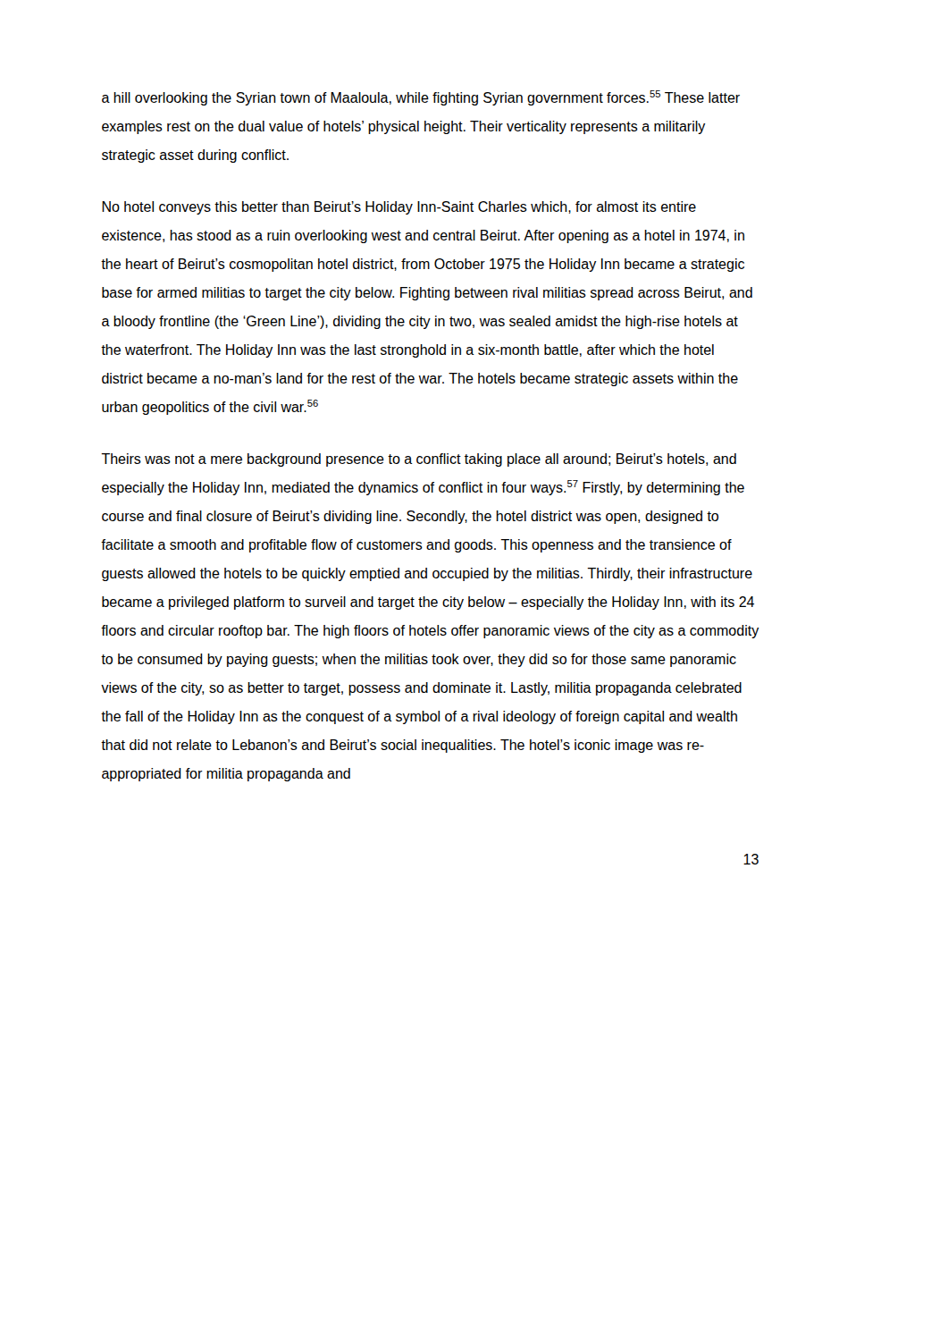a hill overlooking the Syrian town of Maaloula, while fighting Syrian government forces.55 These latter examples rest on the dual value of hotels’ physical height. Their verticality represents a militarily strategic asset during conflict.
No hotel conveys this better than Beirut’s Holiday Inn-Saint Charles which, for almost its entire existence, has stood as a ruin overlooking west and central Beirut. After opening as a hotel in 1974, in the heart of Beirut’s cosmopolitan hotel district, from October 1975 the Holiday Inn became a strategic base for armed militias to target the city below. Fighting between rival militias spread across Beirut, and a bloody frontline (the ‘Green Line’), dividing the city in two, was sealed amidst the high-rise hotels at the waterfront. The Holiday Inn was the last stronghold in a six-month battle, after which the hotel district became a no-man’s land for the rest of the war. The hotels became strategic assets within the urban geopolitics of the civil war.56
Theirs was not a mere background presence to a conflict taking place all around; Beirut’s hotels, and especially the Holiday Inn, mediated the dynamics of conflict in four ways.57 Firstly, by determining the course and final closure of Beirut’s dividing line. Secondly, the hotel district was open, designed to facilitate a smooth and profitable flow of customers and goods. This openness and the transience of guests allowed the hotels to be quickly emptied and occupied by the militias. Thirdly, their infrastructure became a privileged platform to surveil and target the city below – especially the Holiday Inn, with its 24 floors and circular rooftop bar. The high floors of hotels offer panoramic views of the city as a commodity to be consumed by paying guests; when the militias took over, they did so for those same panoramic views of the city, so as better to target, possess and dominate it. Lastly, militia propaganda celebrated the fall of the Holiday Inn as the conquest of a symbol of a rival ideology of foreign capital and wealth that did not relate to Lebanon’s and Beirut’s social inequalities. The hotel’s iconic image was re-appropriated for militia propaganda and
13